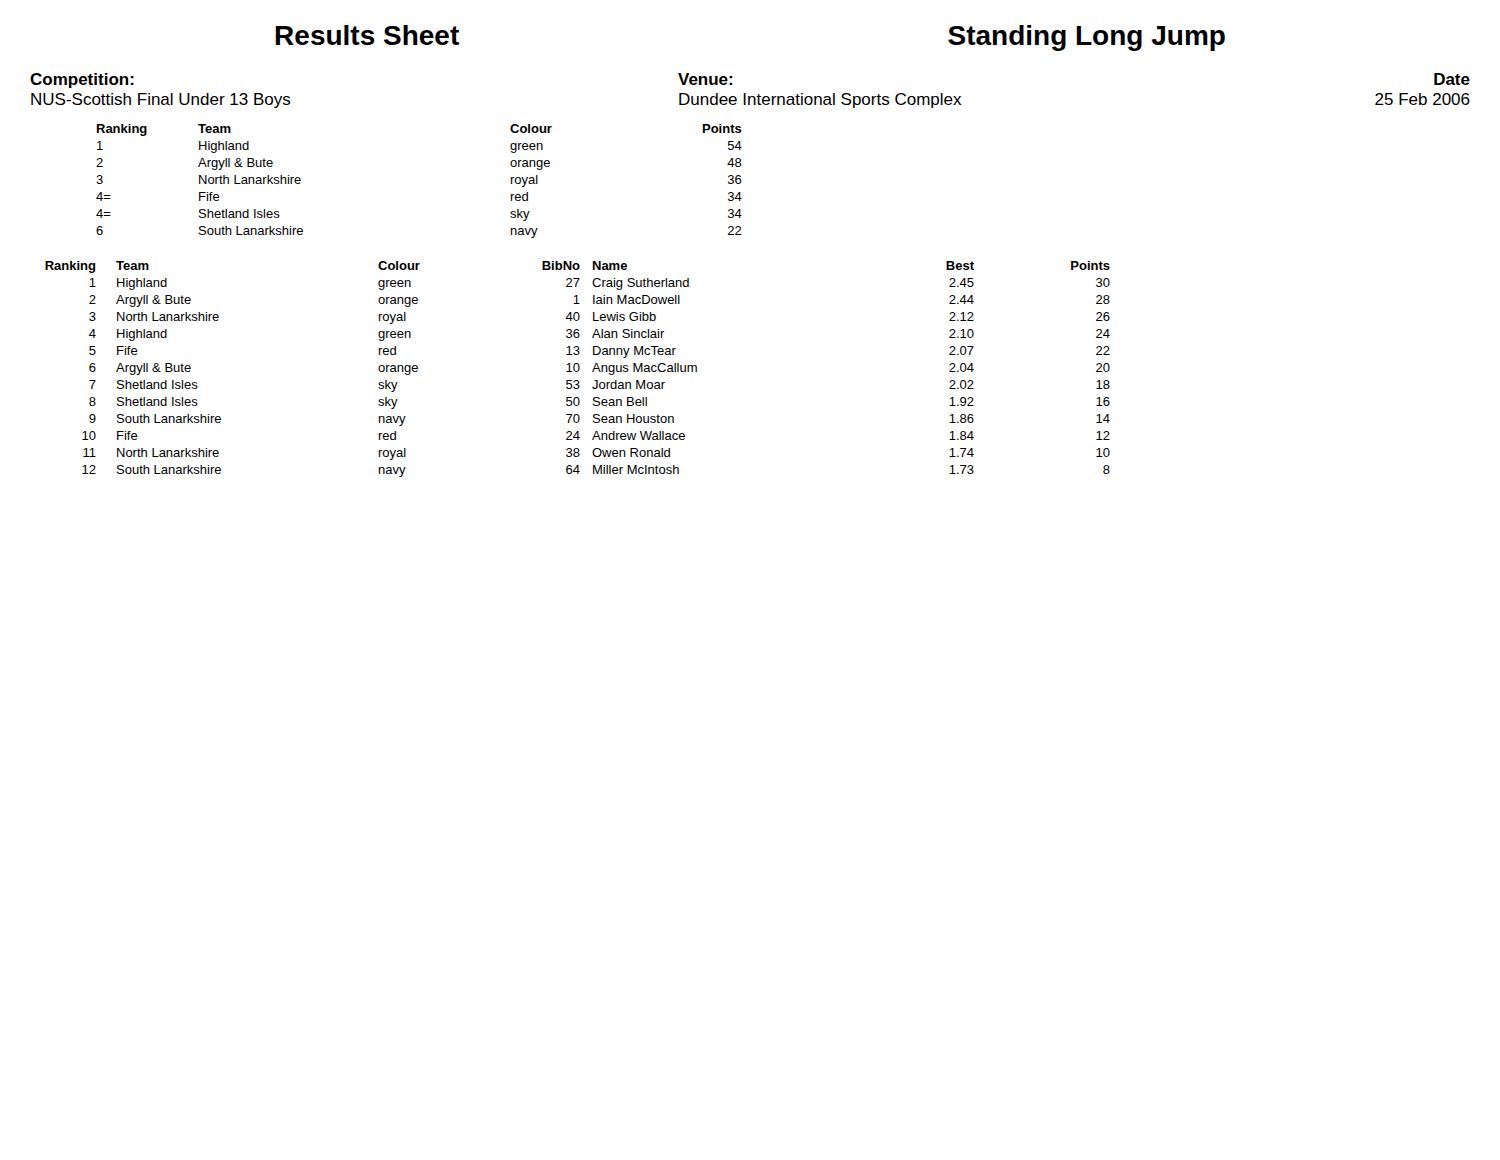Results Sheet
Standing Long Jump
Competition:
NUS-Scottish Final Under 13 Boys
Venue: Date
Dundee International Sports Complex 25 Feb 2006
| Ranking | Team | Colour | Points |
| --- | --- | --- | --- |
| 1 | Highland | green | 54 |
| 2 | Argyll & Bute | orange | 48 |
| 3 | North Lanarkshire | royal | 36 |
| 4= | Fife | red | 34 |
| 4= | Shetland Isles | sky | 34 |
| 6 | South Lanarkshire | navy | 22 |
| Ranking | Team | Colour | BibNo | Name | Best | Points |
| --- | --- | --- | --- | --- | --- | --- |
| 1 | Highland | green | 27 | Craig Sutherland | 2.45 | 30 |
| 2 | Argyll & Bute | orange | 1 | Iain MacDowell | 2.44 | 28 |
| 3 | North Lanarkshire | royal | 40 | Lewis Gibb | 2.12 | 26 |
| 4 | Highland | green | 36 | Alan Sinclair | 2.10 | 24 |
| 5 | Fife | red | 13 | Danny McTear | 2.07 | 22 |
| 6 | Argyll & Bute | orange | 10 | Angus MacCallum | 2.04 | 20 |
| 7 | Shetland Isles | sky | 53 | Jordan Moar | 2.02 | 18 |
| 8 | Shetland Isles | sky | 50 | Sean Bell | 1.92 | 16 |
| 9 | South Lanarkshire | navy | 70 | Sean Houston | 1.86 | 14 |
| 10 | Fife | red | 24 | Andrew Wallace | 1.84 | 12 |
| 11 | North Lanarkshire | royal | 38 | Owen Ronald | 1.74 | 10 |
| 12 | South Lanarkshire | navy | 64 | Miller McIntosh | 1.73 | 8 |